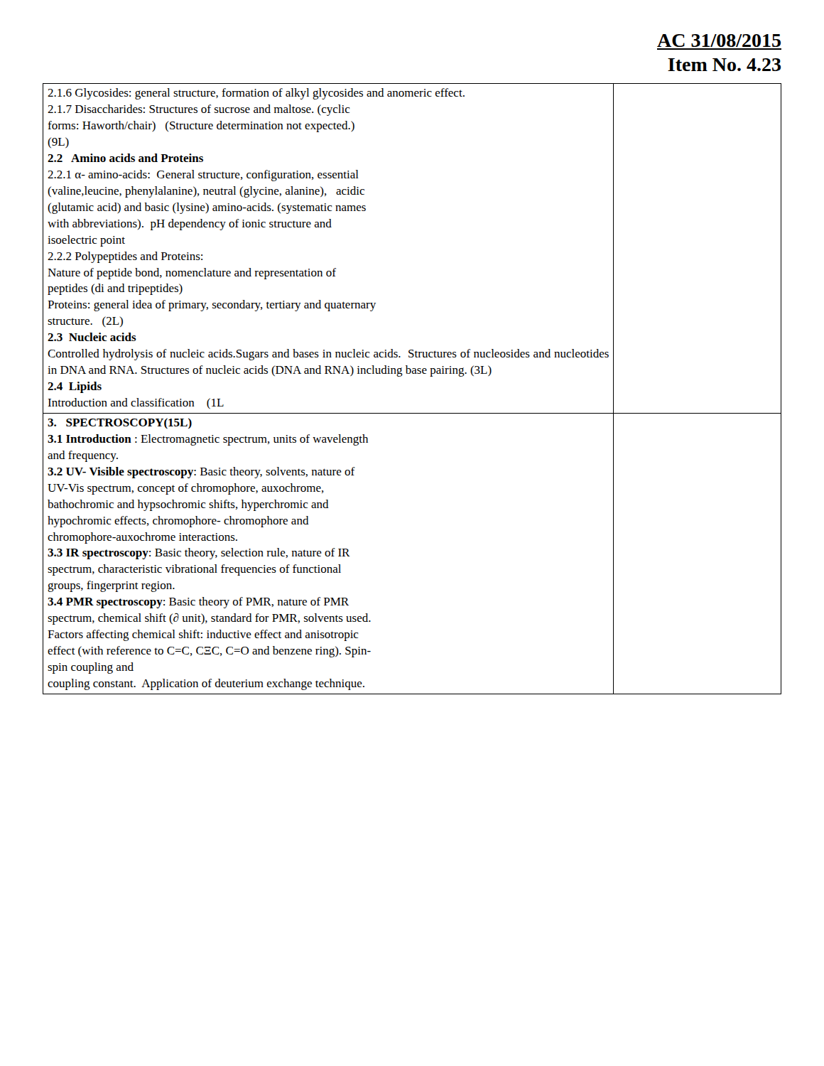AC 31/08/2015
Item No. 4.23
| 2.1.6 Glycosides: general structure, formation of alkyl glycosides and anomeric effect. 2.1.7 Disaccharides: Structures of sucrose and maltose. (cyclic forms: Haworth/chair) (Structure determination not expected.) (9L) 2.2 Amino acids and Proteins 2.2.1 α- amino-acids: General structure, configuration, essential (valine,leucine, phenylalanine), neutral (glycine, alanine), acidic (glutamic acid) and basic (lysine) amino-acids. (systematic names with abbreviations). pH dependency of ionic structure and isoelectric point 2.2.2 Polypeptides and Proteins: Nature of peptide bond, nomenclature and representation of peptides (di and tripeptides) Proteins: general idea of primary, secondary, tertiary and quaternary structure. (2L) 2.3 Nucleic acids Controlled hydrolysis of nucleic acids.Sugars and bases in nucleic acids. Structures of nucleosides and nucleotides in DNA and RNA. Structures of nucleic acids (DNA and RNA) including base pairing. (3L) 2.4 Lipids Introduction and classification (1L | |
| 3. SPECTROSCOPY(15L) 3.1 Introduction : Electromagnetic spectrum, units of wavelength and frequency. 3.2 UV- Visible spectroscopy : Basic theory, solvents, nature of UV-Vis spectrum, concept of chromophore, auxochrome, bathochromic and hypsochromic shifts, hyperchromic and hypochromic effects, chromophore- chromophore and chromophore-auxochrome interactions. 3.3 IR spectroscopy : Basic theory, selection rule, nature of IR spectrum, characteristic vibrational frequencies of functional groups, fingerprint region. 3.4 PMR spectroscopy : Basic theory of PMR, nature of PMR spectrum, chemical shift (∂ unit), standard for PMR, solvents used. Factors affecting chemical shift: inductive effect and anisotropic effect (with reference to C=C, CΞC, C=O and benzene ring). Spin- spin coupling and coupling constant. Application of deuterium exchange technique. | |